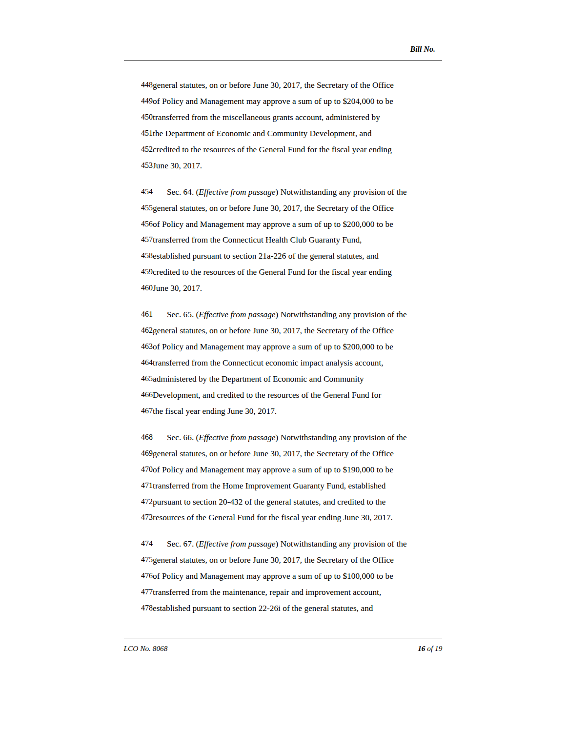Bill No.
| 448 | general statutes, on or before June 30, 2017, the Secretary of the Office |
| 449 | of Policy and Management may approve a sum of up to $204,000 to be |
| 450 | transferred from the miscellaneous grants account, administered by |
| 451 | the Department of Economic and Community Development, and |
| 452 | credited to the resources of the General Fund for the fiscal year ending |
| 453 | June 30, 2017. |
| 454 | Sec. 64. ( Effective from passage ) Notwithstanding any provision of the |
| 455 | general statutes, on or before June 30, 2017, the Secretary of the Office |
| 456 | of Policy and Management may approve a sum of up to $200,000 to be |
| 457 | transferred from the Connecticut Health Club Guaranty Fund, |
| 458 | established pursuant to section 21a-226 of the general statutes, and |
| 459 | credited to the resources of the General Fund for the fiscal year ending |
| 460 | June 30, 2017. |
| 461 | Sec. 65. ( Effective from passage ) Notwithstanding any provision of the |
| 462 | general statutes, on or before June 30, 2017, the Secretary of the Office |
| 463 | of Policy and Management may approve a sum of up to $200,000 to be |
| 464 | transferred from the Connecticut economic impact analysis account, |
| 465 | administered by the Department of Economic and Community |
| 466 | Development, and credited to the resources of the General Fund for |
| 467 | the fiscal year ending June 30, 2017. |
| 468 | Sec. 66. ( Effective from passage ) Notwithstanding any provision of the |
| 469 | general statutes, on or before June 30, 2017, the Secretary of the Office |
| 470 | of Policy and Management may approve a sum of up to $190,000 to be |
| 471 | transferred from the Home Improvement Guaranty Fund, established |
| 472 | pursuant to section 20-432 of the general statutes, and credited to the |
| 473 | resources of the General Fund for the fiscal year ending June 30, 2017. |
| 474 | Sec. 67. ( Effective from passage ) Notwithstanding any provision of the |
| 475 | general statutes, on or before June 30, 2017, the Secretary of the Office |
| 476 | of Policy and Management may approve a sum of up to $100,000 to be |
| 477 | transferred from the maintenance, repair and improvement account, |
| 478 | established pursuant to section 22-26i of the general statutes, and |
LCO No. 8068
16 of 19